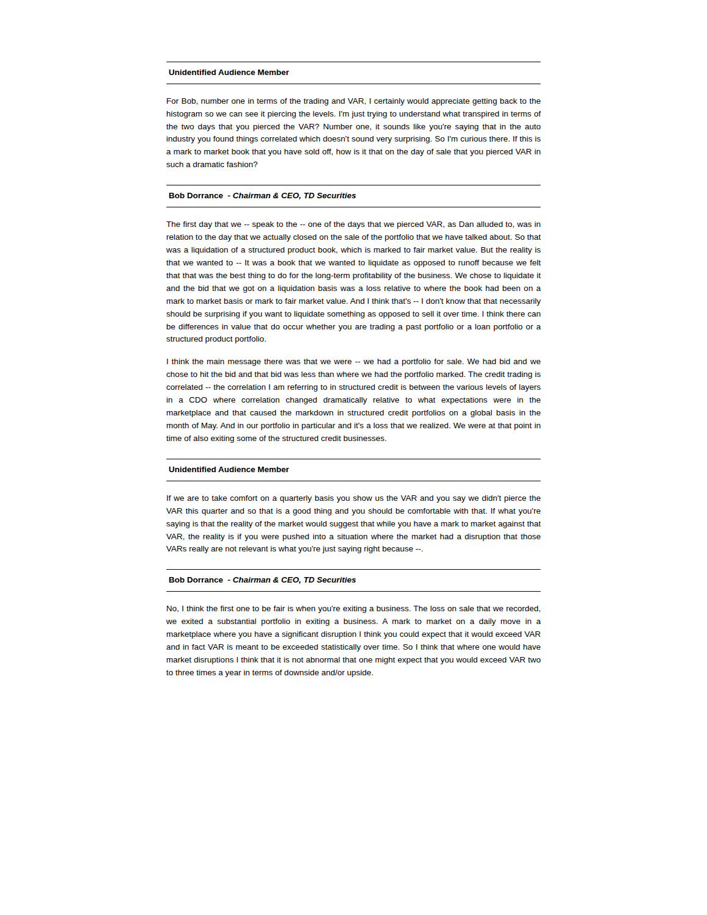Unidentified Audience Member
For Bob, number one in terms of the trading and VAR, I certainly would appreciate getting back to the histogram so we can see it piercing the levels. I'm just trying to understand what transpired in terms of the two days that you pierced the VAR? Number one, it sounds like you're saying that in the auto industry you found things correlated which doesn't sound very surprising. So I'm curious there. If this is a mark to market book that you have sold off, how is it that on the day of sale that you pierced VAR in such a dramatic fashion?
Bob Dorrance - Chairman & CEO, TD Securities
The first day that we -- speak to the -- one of the days that we pierced VAR, as Dan alluded to, was in relation to the day that we actually closed on the sale of the portfolio that we have talked about. So that was a liquidation of a structured product book, which is marked to fair market value. But the reality is that we wanted to -- It was a book that we wanted to liquidate as opposed to runoff because we felt that that was the best thing to do for the long-term profitability of the business. We chose to liquidate it and the bid that we got on a liquidation basis was a loss relative to where the book had been on a mark to market basis or mark to fair market value. And I think that's -- I don't know that that necessarily should be surprising if you want to liquidate something as opposed to sell it over time. I think there can be differences in value that do occur whether you are trading a past portfolio or a loan portfolio or a structured product portfolio.
I think the main message there was that we were -- we had a portfolio for sale. We had bid and we chose to hit the bid and that bid was less than where we had the portfolio marked. The credit trading is correlated -- the correlation I am referring to in structured credit is between the various levels of layers in a CDO where correlation changed dramatically relative to what expectations were in the marketplace and that caused the markdown in structured credit portfolios on a global basis in the month of May. And in our portfolio in particular and it's a loss that we realized. We were at that point in time of also exiting some of the structured credit businesses.
Unidentified Audience Member
If we are to take comfort on a quarterly basis you show us the VAR and you say we didn't pierce the VAR this quarter and so that is a good thing and you should be comfortable with that. If what you're saying is that the reality of the market would suggest that while you have a mark to market against that VAR, the reality is if you were pushed into a situation where the market had a disruption that those VARs really are not relevant is what you're just saying right because --.
Bob Dorrance - Chairman & CEO, TD Securities
No, I think the first one to be fair is when you're exiting a business. The loss on sale that we recorded, we exited a substantial portfolio in exiting a business. A mark to market on a daily move in a marketplace where you have a significant disruption I think you could expect that it would exceed VAR and in fact VAR is meant to be exceeded statistically over time. So I think that where one would have market disruptions I think that it is not abnormal that one might expect that you would exceed VAR two to three times a year in terms of downside and/or upside.